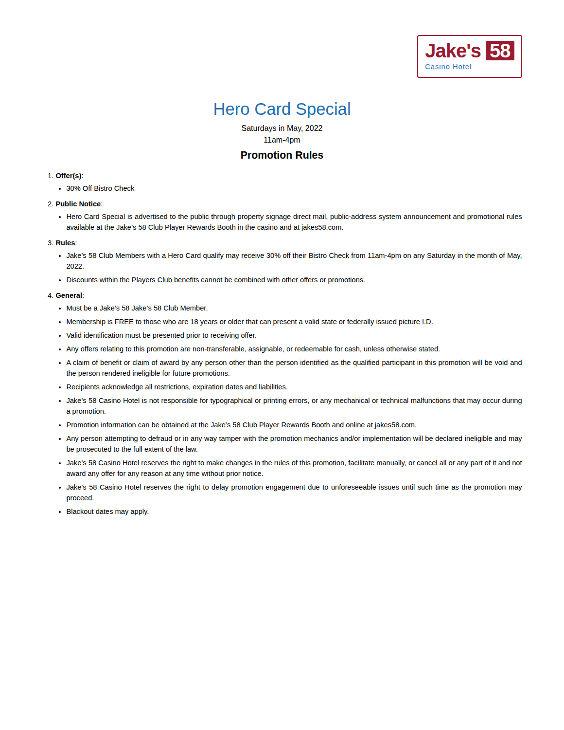Jake's 58
Casino Hotel
Hero Card Special
Saturdays in May, 2022
11am-4pm
Promotion Rules
Offer(s):
30% Off Bistro Check
Public Notice:
Hero Card Special is advertised to the public through property signage direct mail, public-address system announcement and promotional rules available at the Jake’s 58 Club Player Rewards Booth in the casino and at jakes58.com.
Rules:
Jake’s 58 Club Members with a Hero Card qualify may receive 30% off their Bistro Check from 11am-4pm on any Saturday in the month of May, 2022.
Discounts within the Players Club benefits cannot be combined with other offers or promotions.
General:
Must be a Jake’s 58 Jake’s 58 Club Member.
Membership is FREE to those who are 18 years or older that can present a valid state or federally issued picture I.D.
Valid identification must be presented prior to receiving offer.
Any offers relating to this promotion are non-transferable, assignable, or redeemable for cash, unless otherwise stated.
A claim of benefit or claim of award by any person other than the person identified as the qualified participant in this promotion will be void and the person rendered ineligible for future promotions.
Recipients acknowledge all restrictions, expiration dates and liabilities.
Jake’s 58 Casino Hotel is not responsible for typographical or printing errors, or any mechanical or technical malfunctions that may occur during a promotion.
Promotion information can be obtained at the Jake’s 58 Club Player Rewards Booth and online at jakes58.com.
Any person attempting to defraud or in any way tamper with the promotion mechanics and/or implementation will be declared ineligible and may be prosecuted to the full extent of the law.
Jake’s 58 Casino Hotel reserves the right to make changes in the rules of this promotion, facilitate manually, or cancel all or any part of it and not award any offer for any reason at any time without prior notice.
Jake’s 58 Casino Hotel reserves the right to delay promotion engagement due to unforeseeable issues until such time as the promotion may proceed.
Blackout dates may apply.